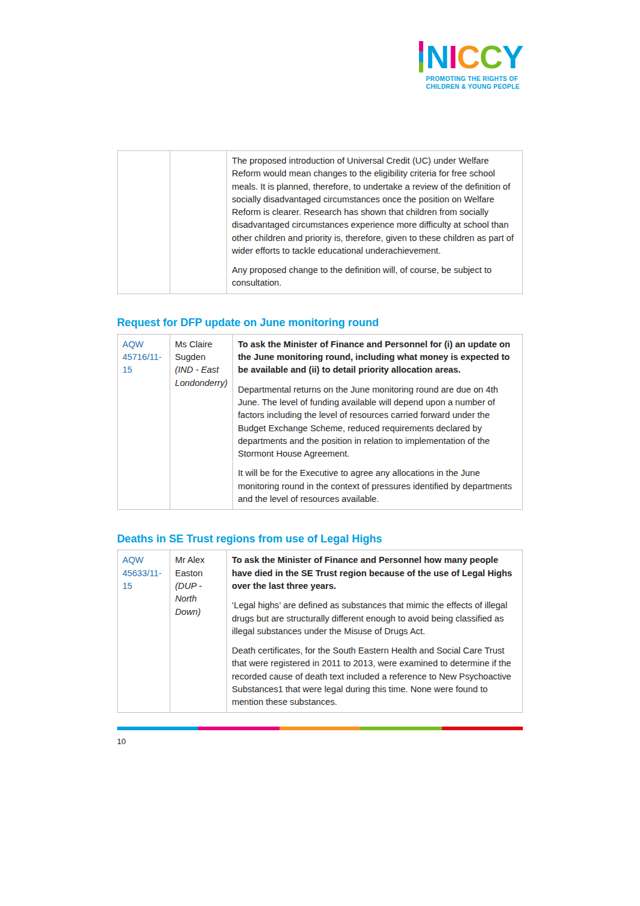NICCY
Promoting the rights of
children & young people
| | | The proposed introduction of Universal Credit (UC) under Welfare Reform would mean changes to the eligibility criteria for free school meals. It is planned, therefore, to undertake a review of the definition of socially disadvantaged circumstances once the position on Welfare Reform is clearer. Research has shown that children from socially disadvantaged circumstances experience more difficulty at school than other children and priority is, therefore, given to these children as part of wider efforts to tackle educational underachievement. Any proposed change to the definition will, of course, be subject to consultation. |
Request for DFP update on June monitoring round
| AQW 45716/11-15 | Ms Claire Sugden (IND - East Londonderry) | To ask the Minister of Finance and Personnel for (i) an update on the June monitoring round, including what money is expected to be available and (ii) to detail priority allocation areas. Departmental returns on the June monitoring round are due on 4th June. The level of funding available will depend upon a number of factors including the level of resources carried forward under the Budget Exchange Scheme, reduced requirements declared by departments and the position in relation to implementation of the Stormont House Agreement. It will be for the Executive to agree any allocations in the June monitoring round in the context of pressures identified by departments and the level of resources available. |
Deaths in SE Trust regions from use of Legal Highs
| AQW 45633/11-15 | Mr Alex Easton (DUP - North Down) | To ask the Minister of Finance and Personnel how many people have died in the SE Trust region because of the use of Legal Highs over the last three years. ‘Legal highs’ are defined as substances that mimic the effects of illegal drugs but are structurally different enough to avoid being classified as illegal substances under the Misuse of Drugs Act. Death certificates, for the South Eastern Health and Social Care Trust that were registered in 2011 to 2013, were examined to determine if the recorded cause of death text included a reference to New Psychoactive Substances1 that were legal during this time. None were found to mention these substances. |
10